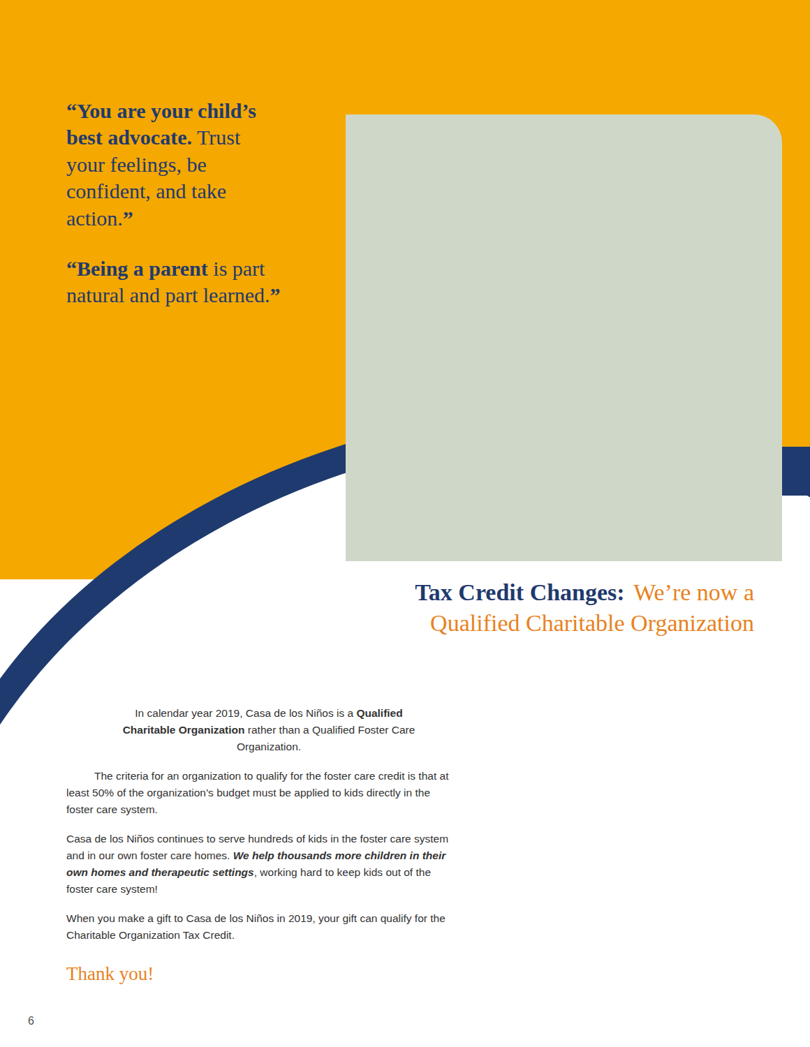“You are your child’s best advocate. Trust your feelings, be confident, and take action.”
“Being a parent is part natural and part learned.”
Tax Credit Changes: We’re now a
Qualified Charitable Organization
In calendar year 2019, Casa de los Niños is a Qualified Charitable Organization rather than a Qualified Foster Care Organization.
The criteria for an organization to qualify for the foster care credit is that at least 50% of the organization’s budget must be applied to kids directly in the foster care system.
Casa de los Niños continues to serve hundreds of kids in the foster care system and in our own foster care homes. We help thousands more children in their own homes and therapeutic settings, working hard to keep kids out of the foster care system!
When you make a gift to Casa de los Niños in 2019, your gift can qualify for the Charitable Organization Tax Credit.
Thank you!
6